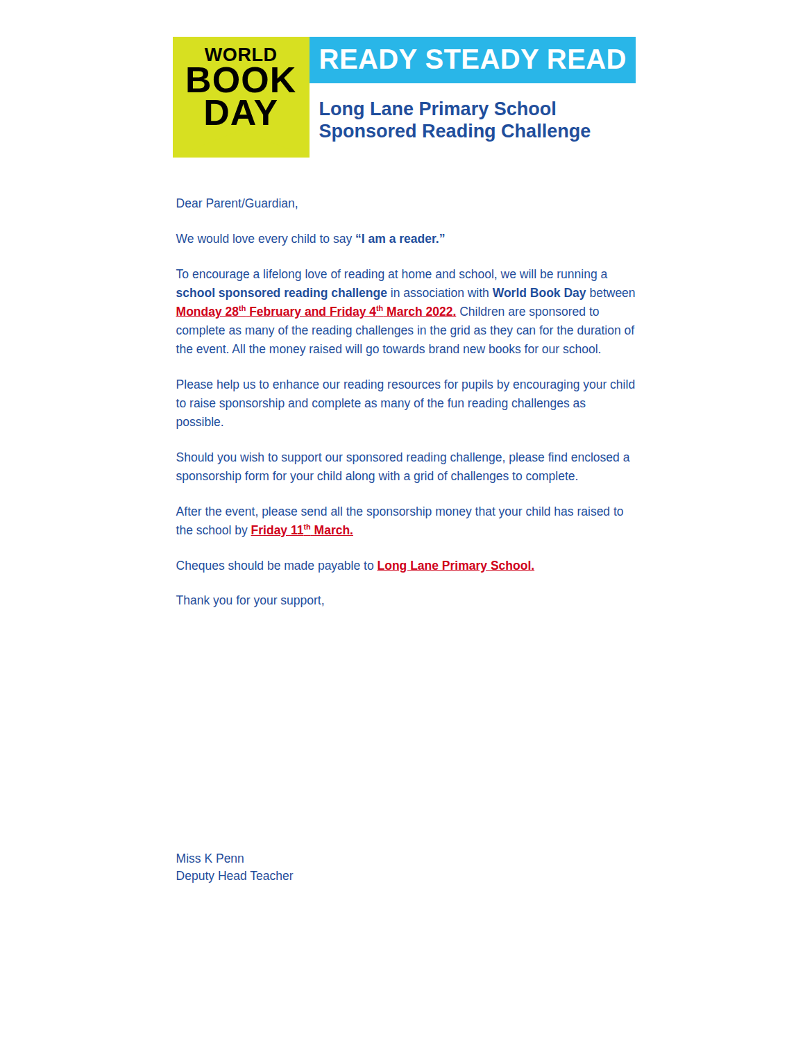WORLD
BOOK
DAY
READY STEADY READ
Long Lane Primary School
Sponsored Reading Challenge
Dear Parent/Guardian,
We would love every child to say “I am a reader.”
To encourage a lifelong love of reading at home and school, we will be running a school sponsored reading challenge in association with World Book Day between Monday 28th February and Friday 4th March 2022. Children are sponsored to complete as many of the reading challenges in the grid as they can for the duration of the event. All the money raised will go towards brand new books for our school.
Please help us to enhance our reading resources for pupils by encouraging your child to raise sponsorship and complete as many of the fun reading challenges as possible.
Should you wish to support our sponsored reading challenge, please find enclosed a sponsorship form for your child along with a grid of challenges to complete.
After the event, please send all the sponsorship money that your child has raised to the school by Friday 11th March.
Cheques should be made payable to Long Lane Primary School.
Thank you for your support,
Miss K Penn
Deputy Head Teacher